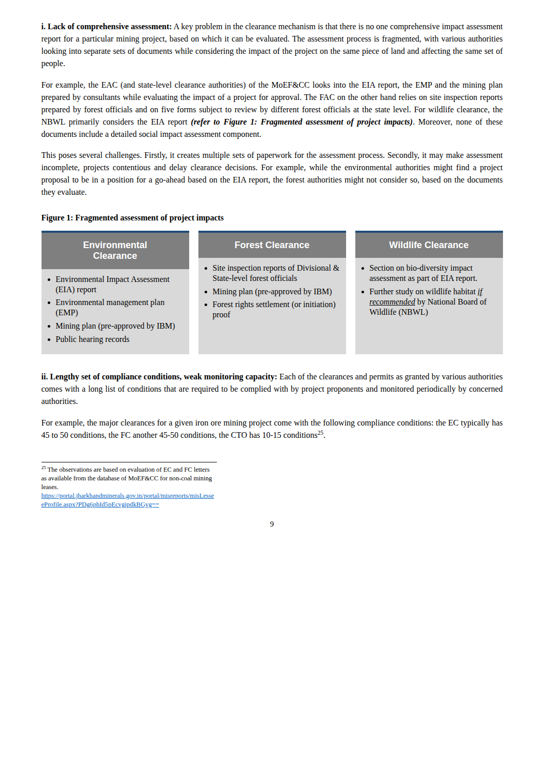i. Lack of comprehensive assessment: A key problem in the clearance mechanism is that there is no one comprehensive impact assessment report for a particular mining project, based on which it can be evaluated. The assessment process is fragmented, with various authorities looking into separate sets of documents while considering the impact of the project on the same piece of land and affecting the same set of people.
For example, the EAC (and state-level clearance authorities) of the MoEF&CC looks into the EIA report, the EMP and the mining plan prepared by consultants while evaluating the impact of a project for approval. The FAC on the other hand relies on site inspection reports prepared by forest officials and on five forms subject to review by different forest officials at the state level. For wildlife clearance, the NBWL primarily considers the EIA report (refer to Figure 1: Fragmented assessment of project impacts). Moreover, none of these documents include a detailed social impact assessment component.
This poses several challenges. Firstly, it creates multiple sets of paperwork for the assessment process. Secondly, it may make assessment incomplete, projects contentious and delay clearance decisions. For example, while the environmental authorities might find a project proposal to be in a position for a go-ahead based on the EIA report, the forest authorities might not consider so, based on the documents they evaluate.
Figure 1: Fragmented assessment of project impacts
Environmental
Clearance
Environmental Impact Assessment (EIA) report
Environmental management plan (EMP)
Mining plan (pre-approved by IBM)
Public hearing records
Forest Clearance
Site inspection reports of Divisional & State-level forest officials
Mining plan (pre-approved by IBM)
Forest rights settlement (or initiation) proof
Wildlife Clearance
Section on bio-diversity impact assessment as part of EIA report.
Further study on wildlife habitat if recommended by National Board of Wildlife (NBWL)
ii. Lengthy set of compliance conditions, weak monitoring capacity: Each of the clearances and permits as granted by various authorities comes with a long list of conditions that are required to be complied with by project proponents and monitored periodically by concerned authorities.
For example, the major clearances for a given iron ore mining project come with the following compliance conditions: the EC typically has 45 to 50 conditions, the FC another 45-50 conditions, the CTO has 10-15 conditions25.
25 The observations are based on evaluation of EC and FC letters as available from the database of MoEF&CC for non-coal mining leases.
https://portal.jharkhandminerals.gov.in/portal/misreports/misLesseeProfile.aspx?PDg6phId5pEcvgipdkBGyg==
9